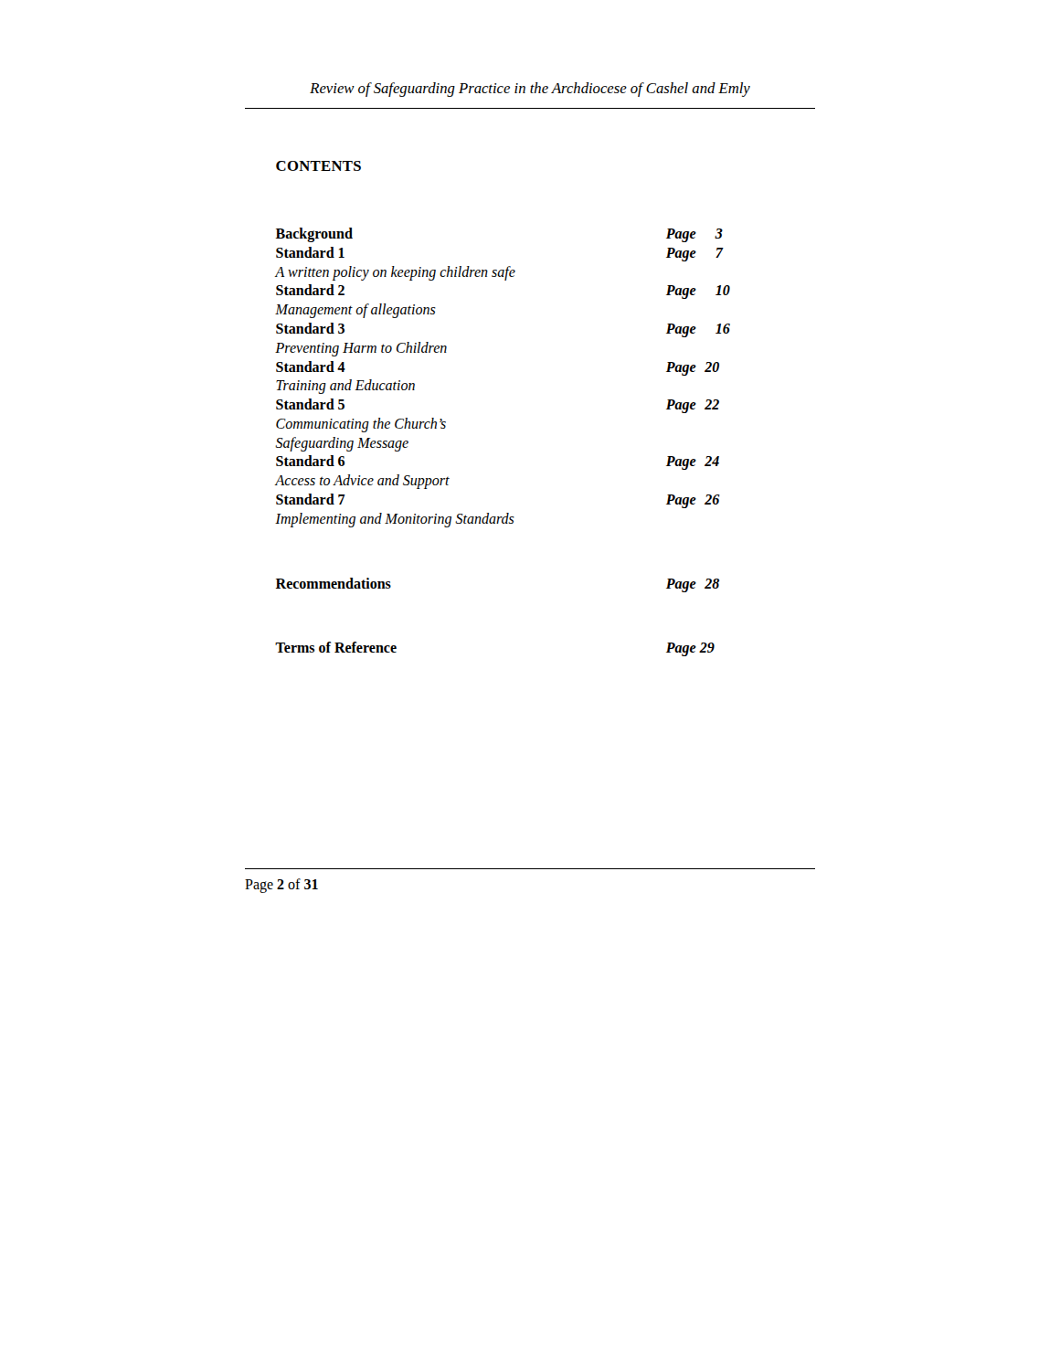Review of Safeguarding Practice in the Archdiocese of Cashel and Emly
CONTENTS
| Background | Page 3 |
| Standard 1 A written policy on keeping children safe | Page 7 |
| Standard 2 Management of allegations | Page 10 |
| Standard 3 Preventing Harm to Children | Page 16 |
| Standard 4 Training and Education | Page 20 |
| Standard 5 Communicating the Church’s Safeguarding Message | Page 22 |
| Standard 6 Access to Advice and Support | Page 24 |
| Standard 7 Implementing and Monitoring Standards | Page 26 |
| Recommendations | Page 28 |
| Terms of Reference | Page 29 |
Page 2 of 31